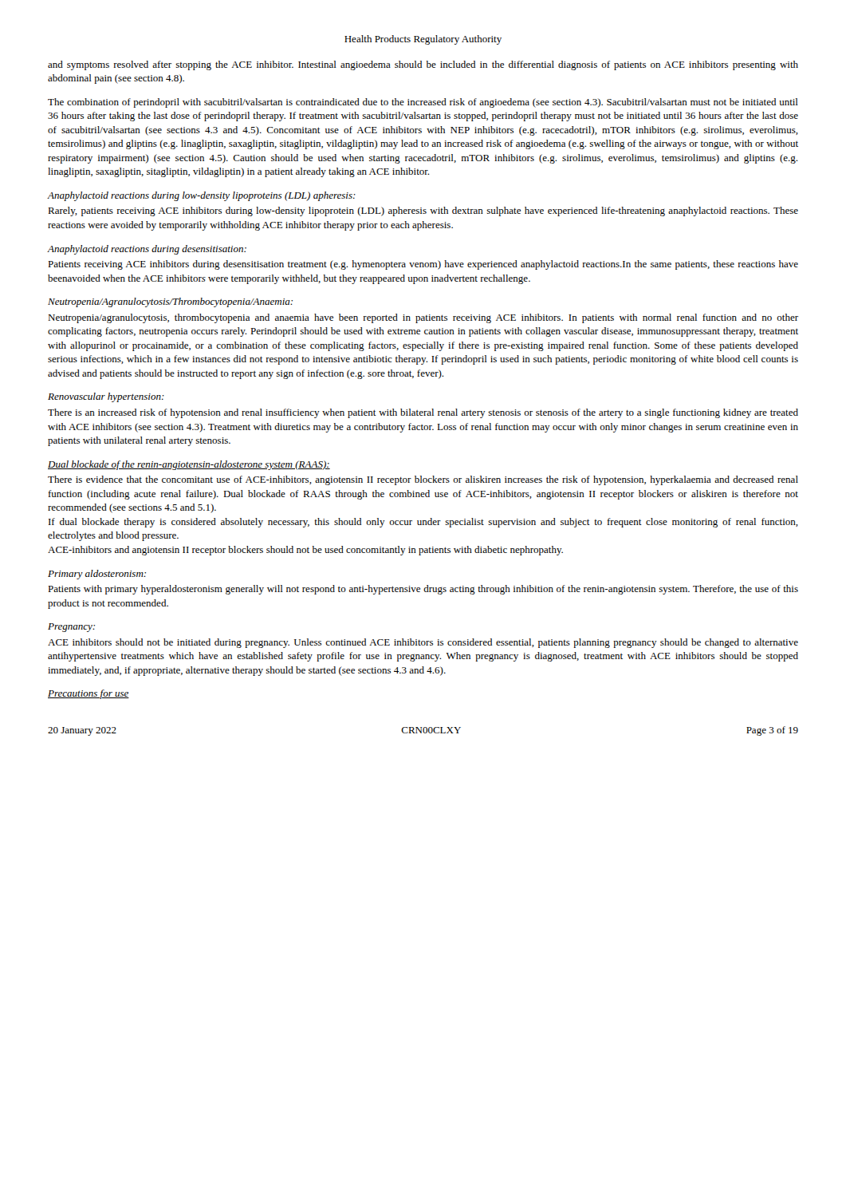Health Products Regulatory Authority
and symptoms resolved after stopping the ACE inhibitor. Intestinal angioedema should be included in the differential diagnosis of patients on ACE inhibitors presenting with abdominal pain (see section 4.8).
The combination of perindopril with sacubitril/valsartan is contraindicated due to the increased risk of angioedema (see section 4.3). Sacubitril/valsartan must not be initiated until 36 hours after taking the last dose of perindopril therapy. If treatment with sacubitril/valsartan is stopped, perindopril therapy must not be initiated until 36 hours after the last dose of sacubitril/valsartan (see sections 4.3 and 4.5). Concomitant use of ACE inhibitors with NEP inhibitors (e.g. racecadotril), mTOR inhibitors (e.g. sirolimus, everolimus, temsirolimus) and gliptins (e.g. linagliptin, saxagliptin, sitagliptin, vildagliptin) may lead to an increased risk of angioedema (e.g. swelling of the airways or tongue, with or without respiratory impairment) (see section 4.5). Caution should be used when starting racecadotril, mTOR inhibitors (e.g. sirolimus, everolimus, temsirolimus) and gliptins (e.g. linagliptin, saxagliptin, sitagliptin, vildagliptin) in a patient already taking an ACE inhibitor.
Anaphylactoid reactions during low-density lipoproteins (LDL) apheresis:
Rarely, patients receiving ACE inhibitors during low-density lipoprotein (LDL) apheresis with dextran sulphate have experienced life-threatening anaphylactoid reactions. These reactions were avoided by temporarily withholding ACE inhibitor therapy prior to each apheresis.
Anaphylactoid reactions during desensitisation:
Patients receiving ACE inhibitors during desensitisation treatment (e.g. hymenoptera venom) have experienced anaphylactoid reactions.In the same patients, these reactions have beenavoided when the ACE inhibitors were temporarily withheld, but they reappeared upon inadvertent rechallenge.
Neutropenia/Agranulocytosis/Thrombocytopenia/Anaemia:
Neutropenia/agranulocytosis, thrombocytopenia and anaemia have been reported in patients receiving ACE inhibitors. In patients with normal renal function and no other complicating factors, neutropenia occurs rarely. Perindopril should be used with extreme caution in patients with collagen vascular disease, immunosuppressant therapy, treatment with allopurinol or procainamide, or a combination of these complicating factors, especially if there is pre-existing impaired renal function. Some of these patients developed serious infections, which in a few instances did not respond to intensive antibiotic therapy. If perindopril is used in such patients, periodic monitoring of white blood cell counts is advised and patients should be instructed to report any sign of infection (e.g. sore throat, fever).
Renovascular hypertension:
There is an increased risk of hypotension and renal insufficiency when patient with bilateral renal artery stenosis or stenosis of the artery to a single functioning kidney are treated with ACE inhibitors (see section 4.3). Treatment with diuretics may be a contributory factor. Loss of renal function may occur with only minor changes in serum creatinine even in patients with unilateral renal artery stenosis.
Dual blockade of the renin-angiotensin-aldosterone system (RAAS):
There is evidence that the concomitant use of ACE-inhibitors, angiotensin II receptor blockers or aliskiren increases the risk of hypotension, hyperkalaemia and decreased renal function (including acute renal failure). Dual blockade of RAAS through the combined use of ACE-inhibitors, angiotensin II receptor blockers or aliskiren is therefore not recommended (see sections 4.5 and 5.1).
If dual blockade therapy is considered absolutely necessary, this should only occur under specialist supervision and subject to frequent close monitoring of renal function, electrolytes and blood pressure.
ACE-inhibitors and angiotensin II receptor blockers should not be used concomitantly in patients with diabetic nephropathy.
Primary aldosteronism:
Patients with primary hyperaldosteronism generally will not respond to anti-hypertensive drugs acting through inhibition of the renin-angiotensin system. Therefore, the use of this product is not recommended.
Pregnancy:
ACE inhibitors should not be initiated during pregnancy. Unless continued ACE inhibitors is considered essential, patients planning pregnancy should be changed to alternative antihypertensive treatments which have an established safety profile for use in pregnancy. When pregnancy is diagnosed, treatment with ACE inhibitors should be stopped immediately, and, if appropriate, alternative therapy should be started (see sections 4.3 and 4.6).
Precautions for use
20 January 2022 CRN00CLXY Page 3 of 19